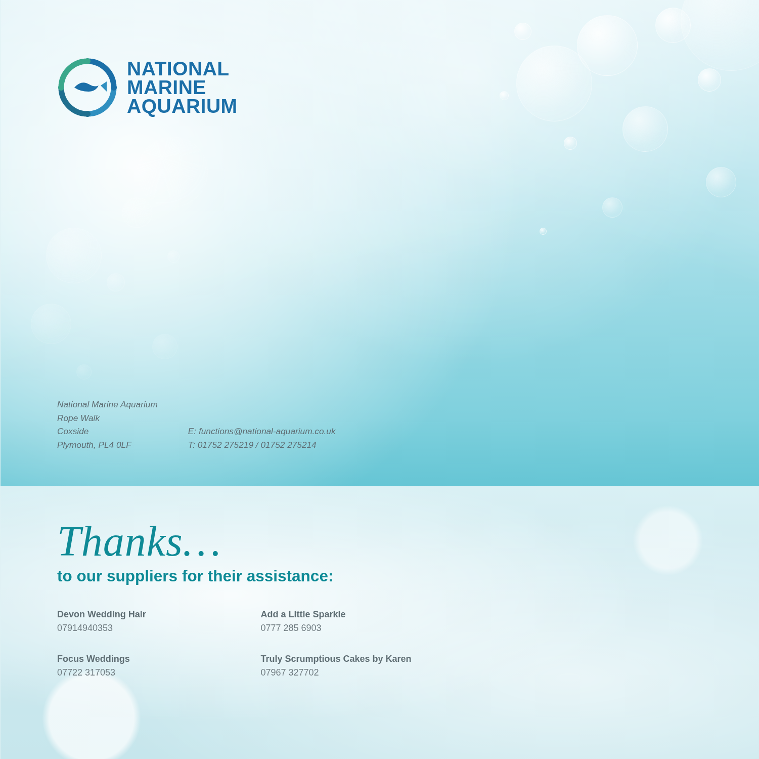National Marine Aquarium
National Marine Aquarium
Rope Walk
Coxside
Plymouth, PL4 0LF
E: functions@national-aquarium.co.uk
T: 01752 275219 / 01752 275214
Thanks…
to our suppliers for their assistance:
Devon Wedding Hair 07914940353
Add a Little Sparkle 0777 285 6903
Focus Weddings 07722 317053
Truly Scrumptious Cakes by Karen 07967 327702